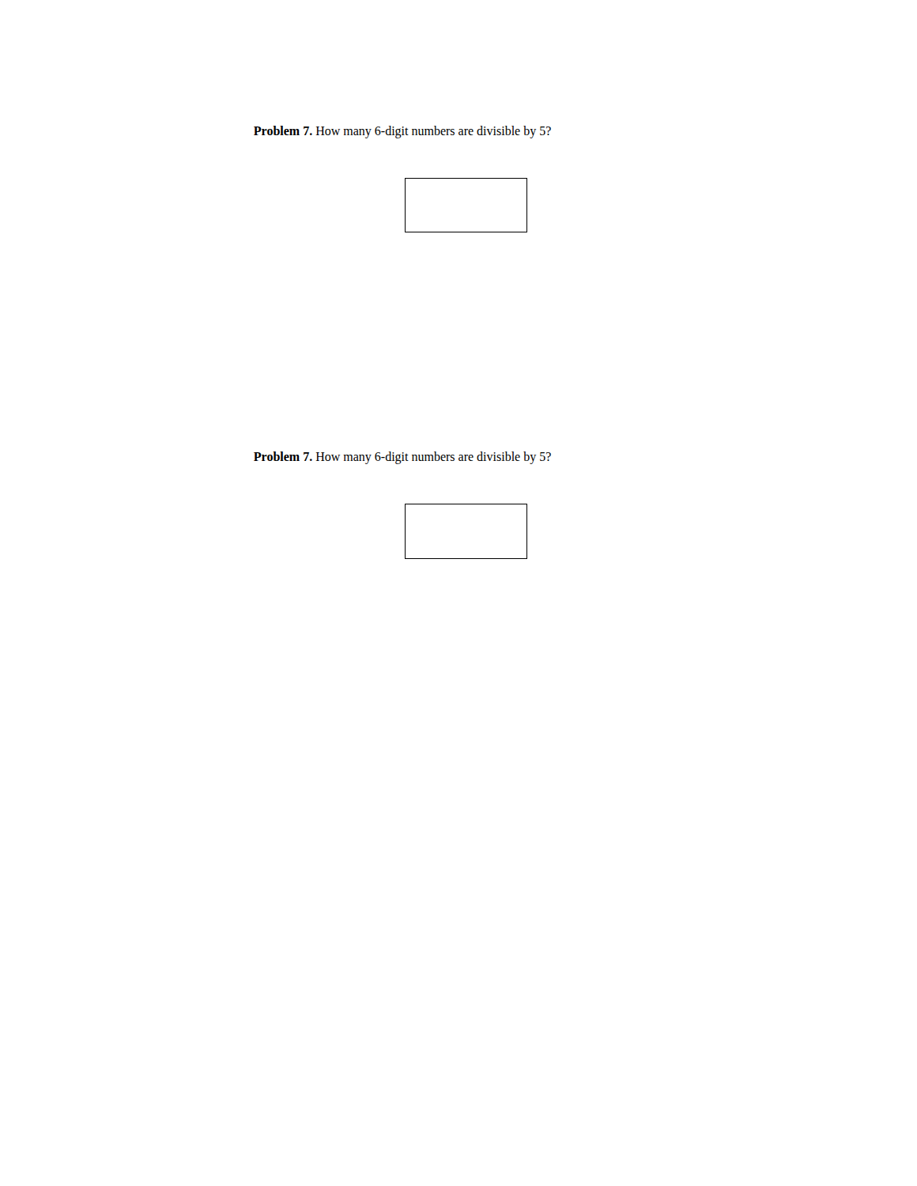Problem 7. How many 6-digit numbers are divisible by 5?
Problem 7. How many 6-digit numbers are divisible by 5?